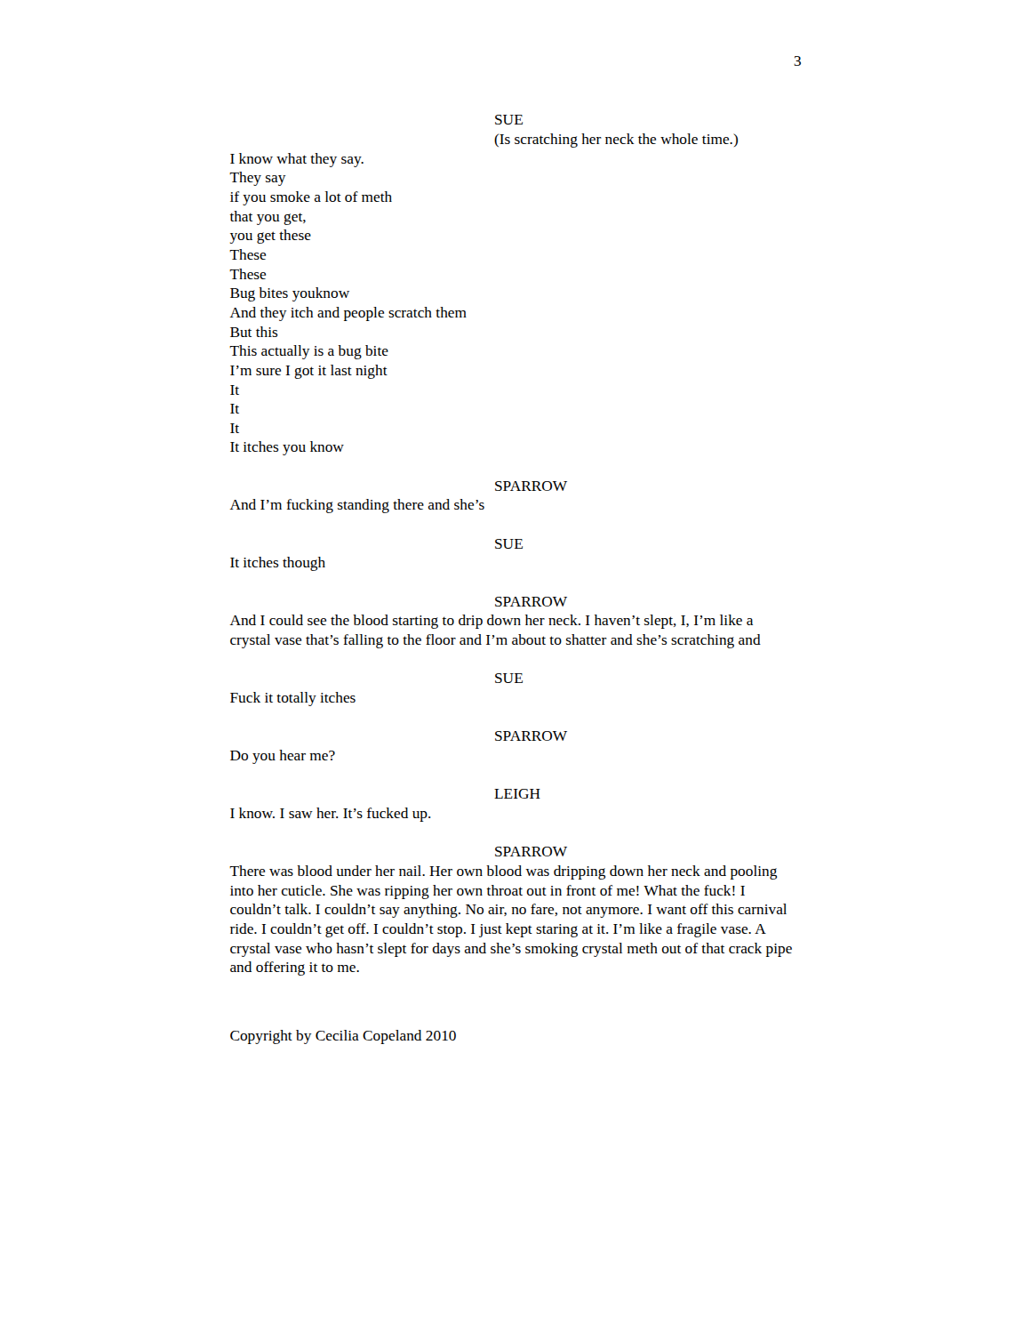3
SUE
(Is scratching her neck the whole time.)
I know what they say.
They say
if you smoke a lot of meth
that you get,
you get these
These
These
Bug bites youknow
And they itch and people scratch them
But this
This actually is a bug bite
I’m sure I got it last night
It
It
It
It itches you know
SPARROW
And I’m fucking standing there and she’s
SUE
It itches though
SPARROW
And I could see the blood starting to drip down her neck. I haven’t slept, I, I’m like a crystal vase that’s falling to the floor and I’m about to shatter and she’s scratching and
SUE
Fuck it totally itches
SPARROW
Do you hear me?
LEIGH
I know. I saw her. It’s fucked up.
SPARROW
There was blood under her nail. Her own blood was dripping down her neck and pooling into her cuticle. She was ripping her own throat out in front of me! What the fuck! I couldn’t talk. I couldn’t say anything. No air, no fare, not anymore. I want off this carnival ride. I couldn’t get off. I couldn’t stop. I just kept staring at it. I’m like a fragile vase. A crystal vase who hasn’t slept for days and she’s smoking crystal meth out of that crack pipe and offering it to me.
Copyright by Cecilia Copeland 2010